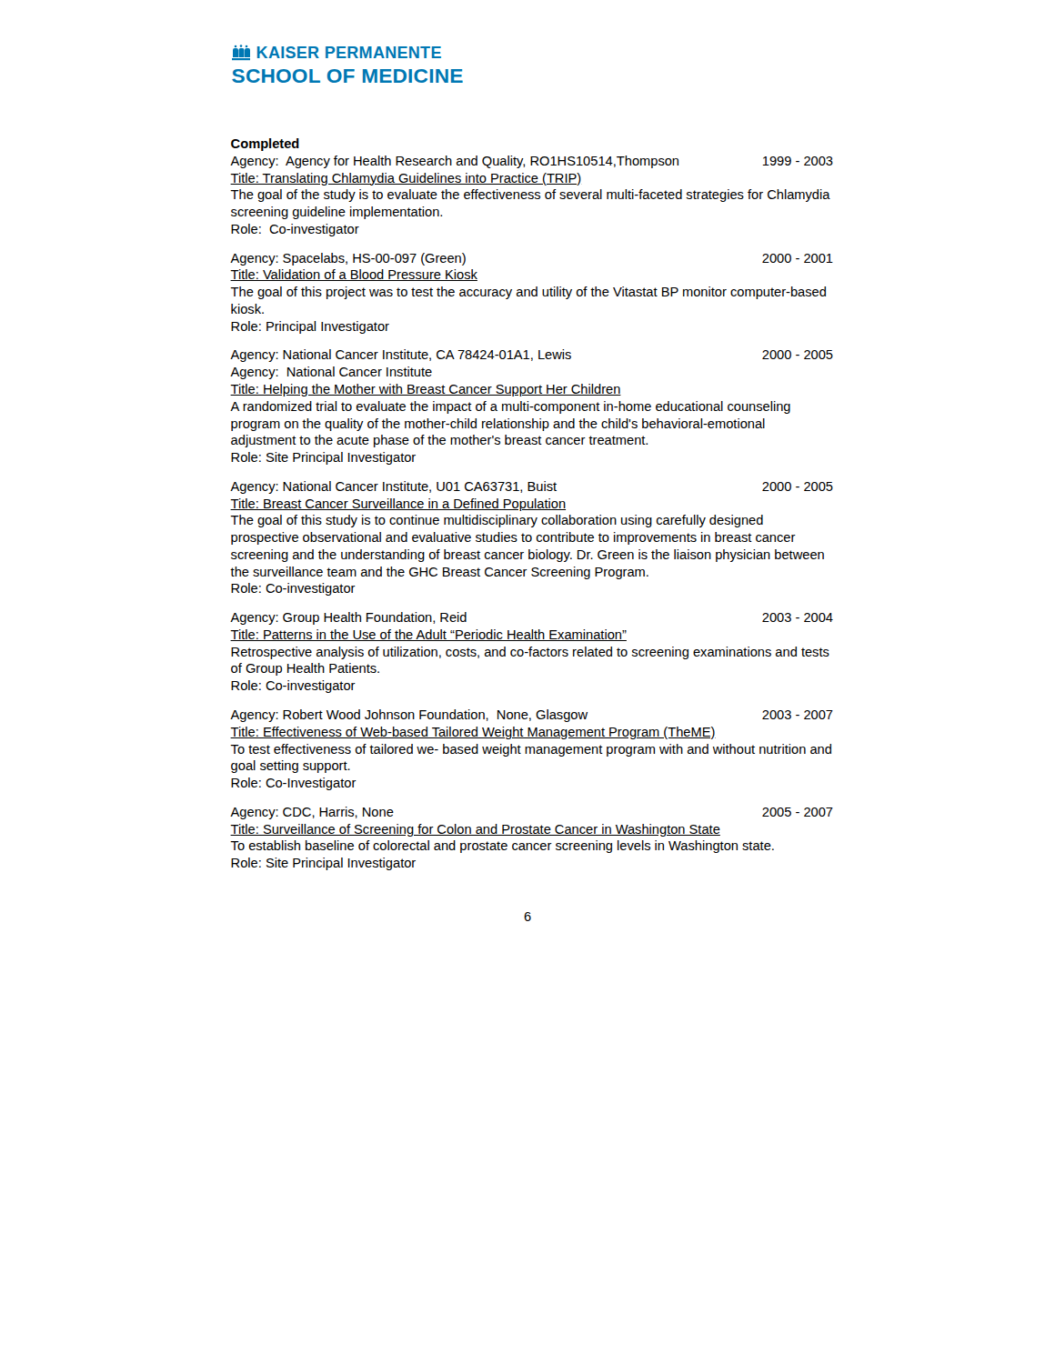KAISER PERMANENTE
SCHOOL OF MEDICINE
Completed
Agency: Agency for Health Research and Quality, RO1HS10514,Thompson
1999 - 2003
Title: Translating Chlamydia Guidelines into Practice (TRIP)
The goal of the study is to evaluate the effectiveness of several multi-faceted strategies for Chlamydia screening guideline implementation.
Role: Co-investigator
Agency: Spacelabs, HS-00-097 (Green)
2000 - 2001
Title: Validation of a Blood Pressure Kiosk
The goal of this project was to test the accuracy and utility of the Vitastat BP monitor computer-based kiosk.
Role: Principal Investigator
Agency: National Cancer Institute, CA 78424-01A1, Lewis
2000 - 2005
Agency: National Cancer Institute
Title: Helping the Mother with Breast Cancer Support Her Children
A randomized trial to evaluate the impact of a multi-component in-home educational counseling program on the quality of the mother-child relationship and the child's behavioral-emotional adjustment to the acute phase of the mother's breast cancer treatment.
Role: Site Principal Investigator
Agency: National Cancer Institute, U01 CA63731, Buist
2000 - 2005
Title: Breast Cancer Surveillance in a Defined Population
The goal of this study is to continue multidisciplinary collaboration using carefully designed prospective observational and evaluative studies to contribute to improvements in breast cancer screening and the understanding of breast cancer biology. Dr. Green is the liaison physician between the surveillance team and the GHC Breast Cancer Screening Program.
Role: Co-investigator
Agency: Group Health Foundation, Reid
2003 - 2004
Title: Patterns in the Use of the Adult “Periodic Health Examination”
Retrospective analysis of utilization, costs, and co-factors related to screening examinations and tests of Group Health Patients.
Role: Co-investigator
Agency: Robert Wood Johnson Foundation, None, Glasgow
2003 - 2007
Title: Effectiveness of Web-based Tailored Weight Management Program (TheME)
To test effectiveness of tailored we- based weight management program with and without nutrition and goal setting support.
Role: Co-Investigator
Agency: CDC, Harris, None
2005 - 2007
Title: Surveillance of Screening for Colon and Prostate Cancer in Washington State
To establish baseline of colorectal and prostate cancer screening levels in Washington state.
Role: Site Principal Investigator
6